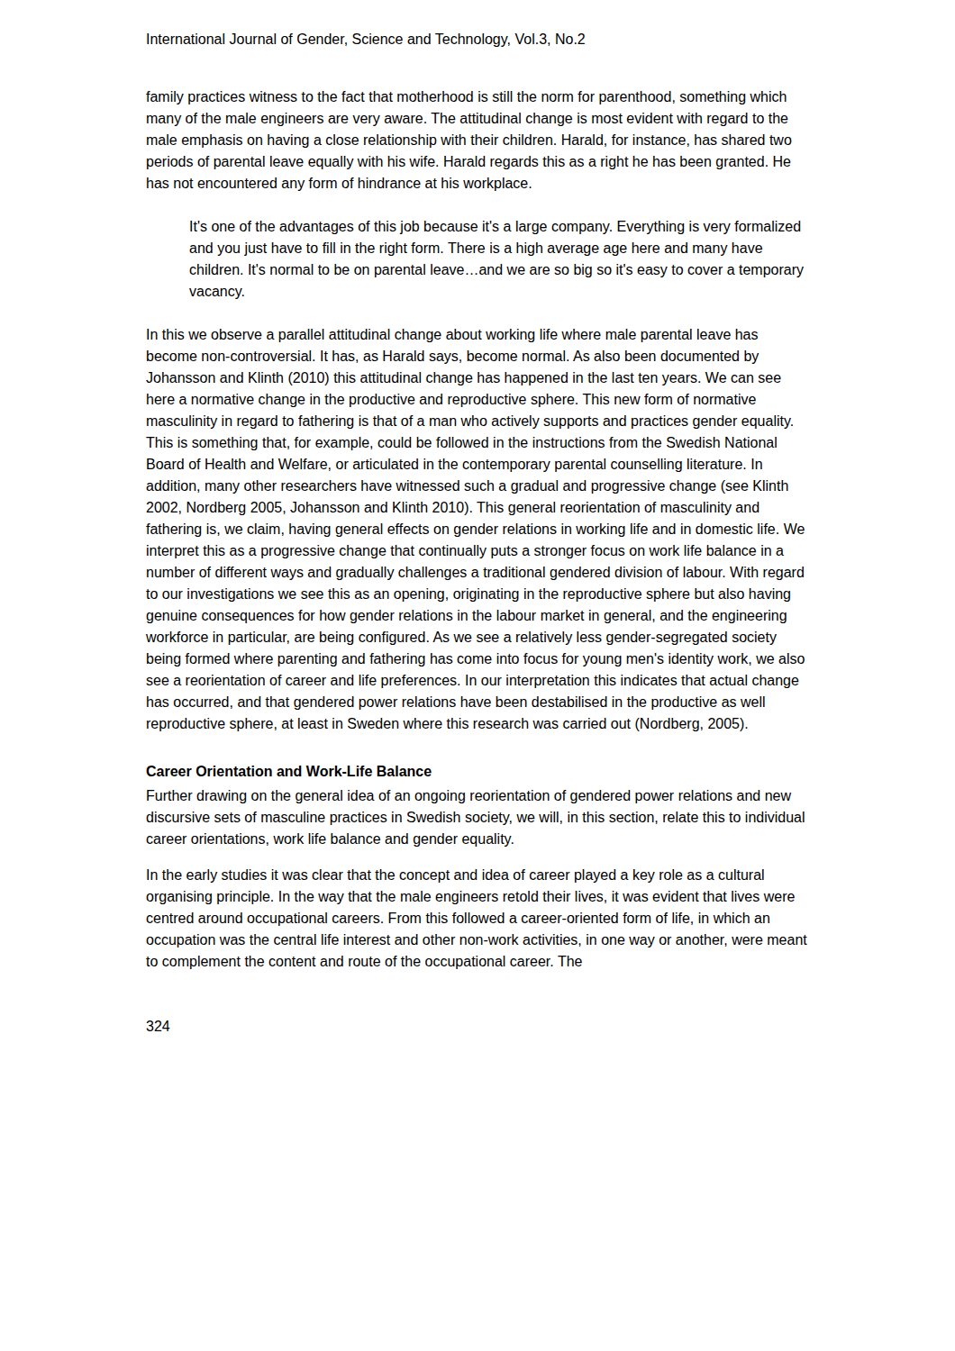International Journal of Gender, Science and Technology, Vol.3, No.2
family practices witness to the fact that motherhood is still the norm for parenthood, something which many of the male engineers are very aware. The attitudinal change is most evident with regard to the male emphasis on having a close relationship with their children. Harald, for instance, has shared two periods of parental leave equally with his wife. Harald regards this as a right he has been granted. He has not encountered any form of hindrance at his workplace.
It's one of the advantages of this job because it's a large company. Everything is very formalized and you just have to fill in the right form. There is a high average age here and many have children. It's normal to be on parental leave…and we are so big so it's easy to cover a temporary vacancy.
In this we observe a parallel attitudinal change about working life where male parental leave has become non-controversial. It has, as Harald says, become normal. As also been documented by Johansson and Klinth (2010) this attitudinal change has happened in the last ten years. We can see here a normative change in the productive and reproductive sphere. This new form of normative masculinity in regard to fathering is that of a man who actively supports and practices gender equality. This is something that, for example, could be followed in the instructions from the Swedish National Board of Health and Welfare, or articulated in the contemporary parental counselling literature. In addition, many other researchers have witnessed such a gradual and progressive change (see Klinth 2002, Nordberg 2005, Johansson and Klinth 2010). This general reorientation of masculinity and fathering is, we claim, having general effects on gender relations in working life and in domestic life. We interpret this as a progressive change that continually puts a stronger focus on work life balance in a number of different ways and gradually challenges a traditional gendered division of labour. With regard to our investigations we see this as an opening, originating in the reproductive sphere but also having genuine consequences for how gender relations in the labour market in general, and the engineering workforce in particular, are being configured. As we see a relatively less gender-segregated society being formed where parenting and fathering has come into focus for young men's identity work, we also see a reorientation of career and life preferences. In our interpretation this indicates that actual change has occurred, and that gendered power relations have been destabilised in the productive as well reproductive sphere, at least in Sweden where this research was carried out (Nordberg, 2005).
Career Orientation and Work-Life Balance
Further drawing on the general idea of an ongoing reorientation of gendered power relations and new discursive sets of masculine practices in Swedish society, we will, in this section, relate this to individual career orientations, work life balance and gender equality.
In the early studies it was clear that the concept and idea of career played a key role as a cultural organising principle. In the way that the male engineers retold their lives, it was evident that lives were centred around occupational careers. From this followed a career-oriented form of life, in which an occupation was the central life interest and other non-work activities, in one way or another, were meant to complement the content and route of the occupational career. The
324